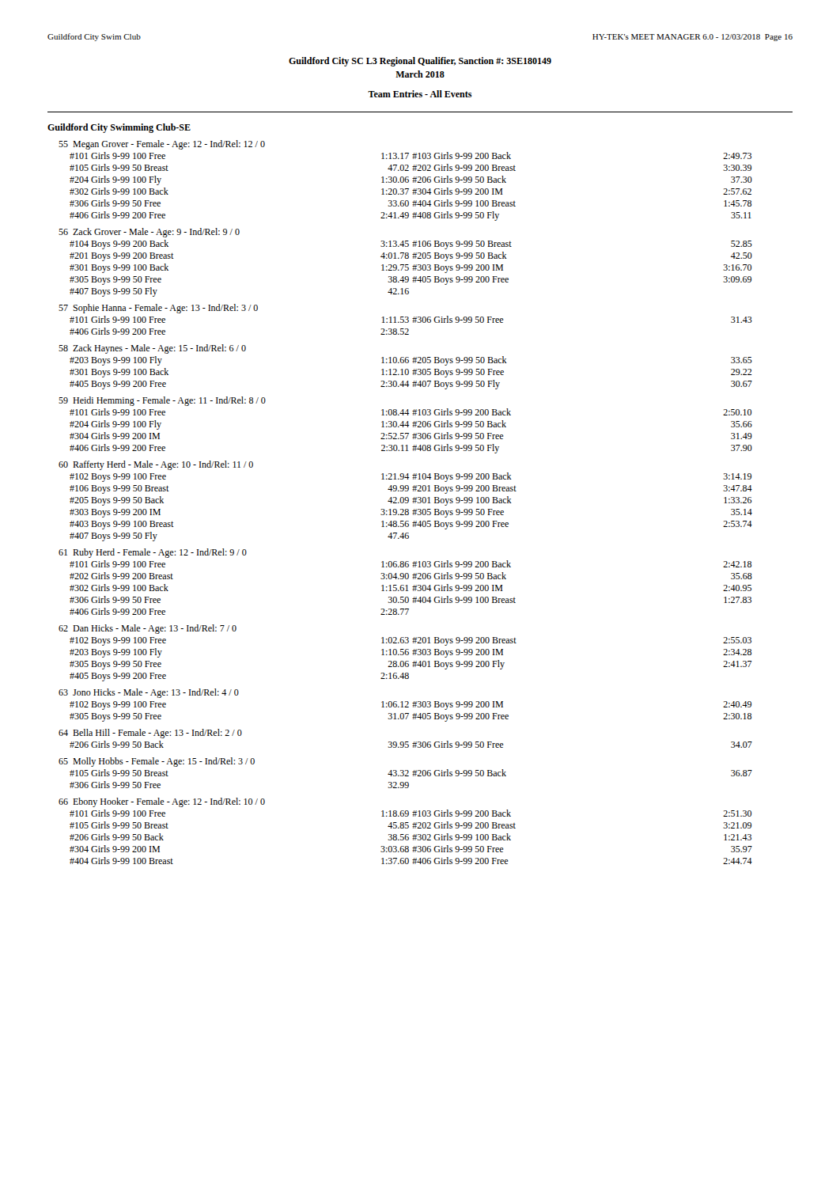Guildford City Swim Club HY-TEK's MEET MANAGER 6.0 - 12/03/2018 Page 16
Guildford City SC L3 Regional Qualifier, Sanction #: 3SE180149
March 2018
Team Entries - All Events
Guildford City Swimming Club-SE
55 Megan Grover - Female - Age: 12 - Ind/Rel: 12 / 0
| #101 Girls 9-99 100 Free | 1:13.17 | #103 Girls 9-99 200 Back | 2:49.73 |
| #105 Girls 9-99 50 Breast | 47.02 | #202 Girls 9-99 200 Breast | 3:30.39 |
| #204 Girls 9-99 100 Fly | 1:30.06 | #206 Girls 9-99 50 Back | 37.30 |
| #302 Girls 9-99 100 Back | 1:20.37 | #304 Girls 9-99 200 IM | 2:57.62 |
| #306 Girls 9-99 50 Free | 33.60 | #404 Girls 9-99 100 Breast | 1:45.78 |
| #406 Girls 9-99 200 Free | 2:41.49 | #408 Girls 9-99 50 Fly | 35.11 |
56 Zack Grover - Male - Age: 9 - Ind/Rel: 9 / 0
| #104 Boys 9-99 200 Back | 3:13.45 | #106 Boys 9-99 50 Breast | 52.85 |
| #201 Boys 9-99 200 Breast | 4:01.78 | #205 Boys 9-99 50 Back | 42.50 |
| #301 Boys 9-99 100 Back | 1:29.75 | #303 Boys 9-99 200 IM | 3:16.70 |
| #305 Boys 9-99 50 Free | 38.49 | #405 Boys 9-99 200 Free | 3:09.69 |
| #407 Boys 9-99 50 Fly | 42.16 | | |
57 Sophie Hanna - Female - Age: 13 - Ind/Rel: 3 / 0
| #101 Girls 9-99 100 Free | 1:11.53 | #306 Girls 9-99 50 Free | 31.43 |
| #406 Girls 9-99 200 Free | 2:38.52 | | |
58 Zack Haynes - Male - Age: 15 - Ind/Rel: 6 / 0
| #203 Boys 9-99 100 Fly | 1:10.66 | #205 Boys 9-99 50 Back | 33.65 |
| #301 Boys 9-99 100 Back | 1:12.10 | #305 Boys 9-99 50 Free | 29.22 |
| #405 Boys 9-99 200 Free | 2:30.44 | #407 Boys 9-99 50 Fly | 30.67 |
59 Heidi Hemming - Female - Age: 11 - Ind/Rel: 8 / 0
| #101 Girls 9-99 100 Free | 1:08.44 | #103 Girls 9-99 200 Back | 2:50.10 |
| #204 Girls 9-99 100 Fly | 1:30.44 | #206 Girls 9-99 50 Back | 35.66 |
| #304 Girls 9-99 200 IM | 2:52.57 | #306 Girls 9-99 50 Free | 31.49 |
| #406 Girls 9-99 200 Free | 2:30.11 | #408 Girls 9-99 50 Fly | 37.90 |
60 Rafferty Herd - Male - Age: 10 - Ind/Rel: 11 / 0
| #102 Boys 9-99 100 Free | 1:21.94 | #104 Boys 9-99 200 Back | 3:14.19 |
| #106 Boys 9-99 50 Breast | 49.99 | #201 Boys 9-99 200 Breast | 3:47.84 |
| #205 Boys 9-99 50 Back | 42.09 | #301 Boys 9-99 100 Back | 1:33.26 |
| #303 Boys 9-99 200 IM | 3:19.28 | #305 Boys 9-99 50 Free | 35.14 |
| #403 Boys 9-99 100 Breast | 1:48.56 | #405 Boys 9-99 200 Free | 2:53.74 |
| #407 Boys 9-99 50 Fly | 47.46 | | |
61 Ruby Herd - Female - Age: 12 - Ind/Rel: 9 / 0
| #101 Girls 9-99 100 Free | 1:06.86 | #103 Girls 9-99 200 Back | 2:42.18 |
| #202 Girls 9-99 200 Breast | 3:04.90 | #206 Girls 9-99 50 Back | 35.68 |
| #302 Girls 9-99 100 Back | 1:15.61 | #304 Girls 9-99 200 IM | 2:40.95 |
| #306 Girls 9-99 50 Free | 30.50 | #404 Girls 9-99 100 Breast | 1:27.83 |
| #406 Girls 9-99 200 Free | 2:28.77 | | |
62 Dan Hicks - Male - Age: 13 - Ind/Rel: 7 / 0
| #102 Boys 9-99 100 Free | 1:02.63 | #201 Boys 9-99 200 Breast | 2:55.03 |
| #203 Boys 9-99 100 Fly | 1:10.56 | #303 Boys 9-99 200 IM | 2:34.28 |
| #305 Boys 9-99 50 Free | 28.06 | #401 Boys 9-99 200 Fly | 2:41.37 |
| #405 Boys 9-99 200 Free | 2:16.48 | | |
63 Jono Hicks - Male - Age: 13 - Ind/Rel: 4 / 0
| #102 Boys 9-99 100 Free | 1:06.12 | #303 Boys 9-99 200 IM | 2:40.49 |
| #305 Boys 9-99 50 Free | 31.07 | #405 Boys 9-99 200 Free | 2:30.18 |
64 Bella Hill - Female - Age: 13 - Ind/Rel: 2 / 0
| #206 Girls 9-99 50 Back | 39.95 | #306 Girls 9-99 50 Free | 34.07 |
65 Molly Hobbs - Female - Age: 15 - Ind/Rel: 3 / 0
| #105 Girls 9-99 50 Breast | 43.32 | #206 Girls 9-99 50 Back | 36.87 |
| #306 Girls 9-99 50 Free | 32.99 | | |
66 Ebony Hooker - Female - Age: 12 - Ind/Rel: 10 / 0
| #101 Girls 9-99 100 Free | 1:18.69 | #103 Girls 9-99 200 Back | 2:51.30 |
| #105 Girls 9-99 50 Breast | 45.85 | #202 Girls 9-99 200 Breast | 3:21.09 |
| #206 Girls 9-99 50 Back | 38.56 | #302 Girls 9-99 100 Back | 1:21.43 |
| #304 Girls 9-99 200 IM | 3:03.68 | #306 Girls 9-99 50 Free | 35.97 |
| #404 Girls 9-99 100 Breast | 1:37.60 | #406 Girls 9-99 200 Free | 2:44.74 |